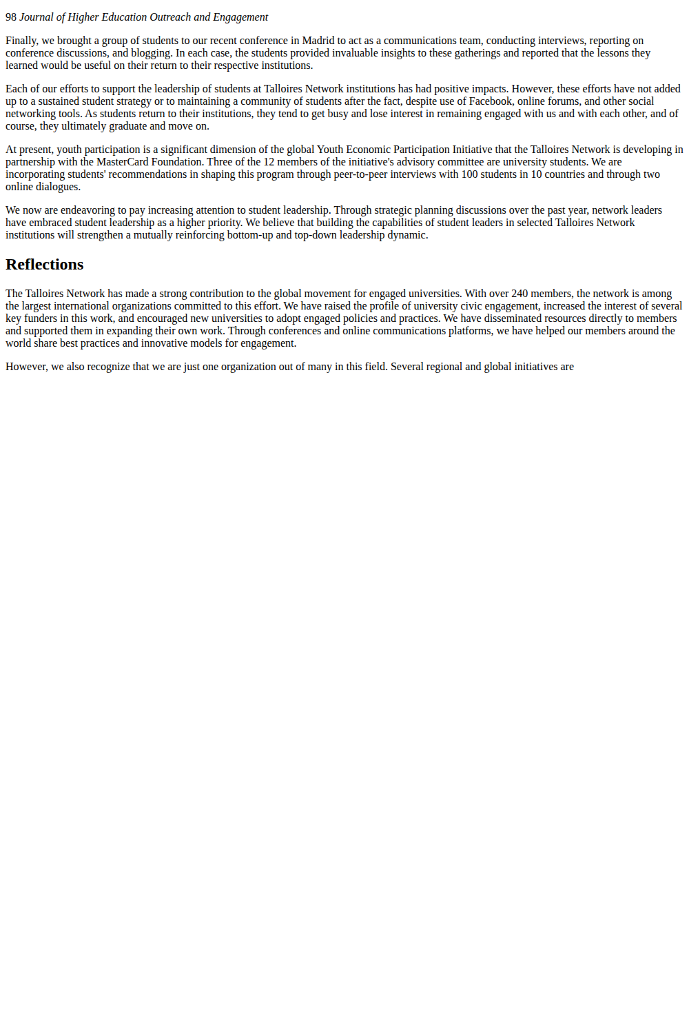98 Journal of Higher Education Outreach and Engagement
Finally, we brought a group of students to our recent conference in Madrid to act as a communications team, conducting interviews, reporting on conference discussions, and blogging. In each case, the students provided invaluable insights to these gatherings and reported that the lessons they learned would be useful on their return to their respective institutions.
Each of our efforts to support the leadership of students at Talloires Network institutions has had positive impacts. However, these efforts have not added up to a sustained student strategy or to maintaining a community of students after the fact, despite use of Facebook, online forums, and other social networking tools. As students return to their institutions, they tend to get busy and lose interest in remaining engaged with us and with each other, and of course, they ultimately graduate and move on.
At present, youth participation is a significant dimension of the global Youth Economic Participation Initiative that the Talloires Network is developing in partnership with the MasterCard Foundation. Three of the 12 members of the initiative's advisory committee are university students. We are incorporating students' recommendations in shaping this program through peer-to-peer interviews with 100 students in 10 countries and through two online dialogues.
We now are endeavoring to pay increasing attention to student leadership. Through strategic planning discussions over the past year, network leaders have embraced student leadership as a higher priority. We believe that building the capabilities of student leaders in selected Talloires Network institutions will strengthen a mutually reinforcing bottom-up and top-down leadership dynamic.
Reflections
The Talloires Network has made a strong contribution to the global movement for engaged universities. With over 240 members, the network is among the largest international organizations committed to this effort. We have raised the profile of university civic engagement, increased the interest of several key funders in this work, and encouraged new universities to adopt engaged policies and practices. We have disseminated resources directly to members and supported them in expanding their own work. Through conferences and online communications platforms, we have helped our members around the world share best practices and innovative models for engagement.
However, we also recognize that we are just one organization out of many in this field. Several regional and global initiatives are